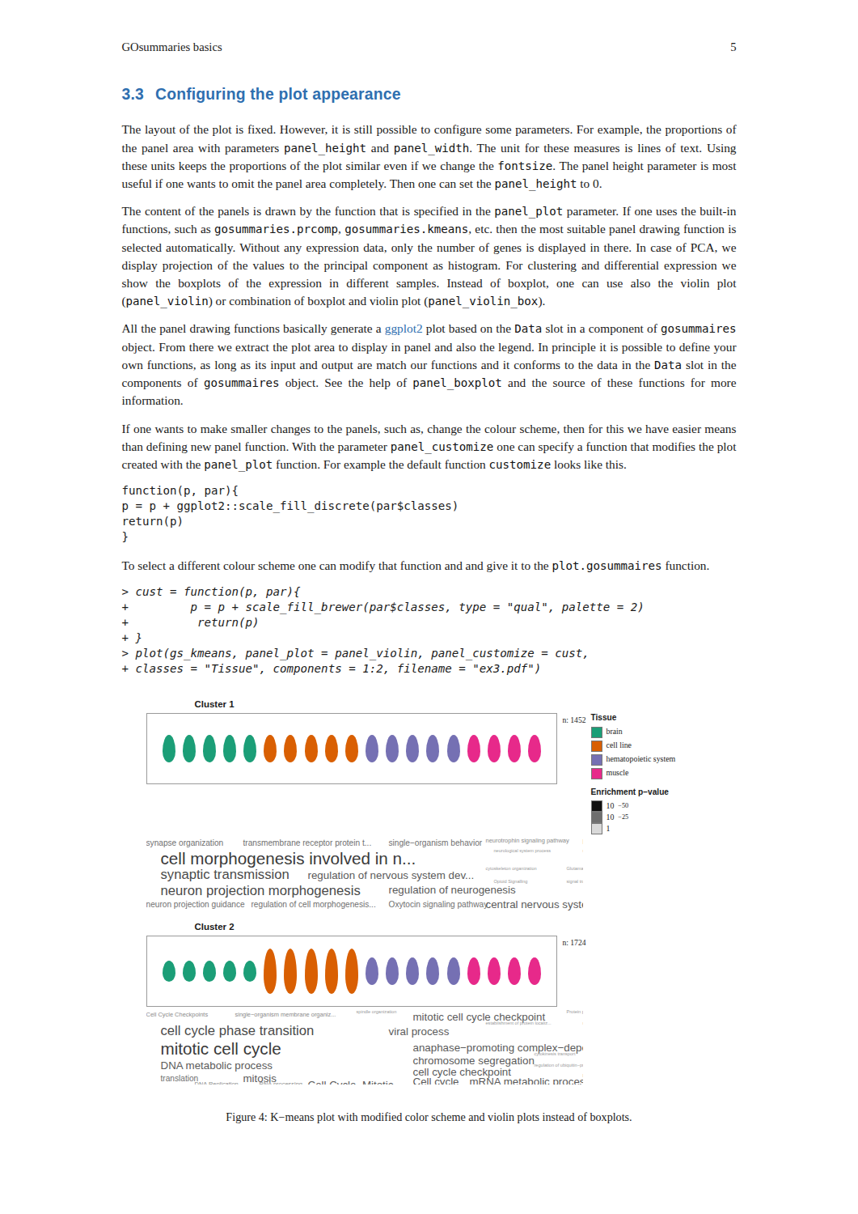GOsummaries basics 5
3.3 Configuring the plot appearance
The layout of the plot is fixed. However, it is still possible to configure some parameters. For example, the proportions of the panel area with parameters panel_height and panel_width. The unit for these measures is lines of text. Using these units keeps the proportions of the plot similar even if we change the fontsize. The panel height parameter is most useful if one wants to omit the panel area completely. Then one can set the panel_height to 0.
The content of the panels is drawn by the function that is specified in the panel_plot parameter. If one uses the built-in functions, such as gosummaries.prcomp, gosummaries.kmeans, etc. then the most suitable panel drawing function is selected automatically. Without any expression data, only the number of genes is displayed in there. In case of PCA, we display projection of the values to the principal component as histogram. For clustering and differential expression we show the boxplots of the expression in different samples. Instead of boxplot, one can use also the violin plot (panel_violin) or combination of boxplot and violin plot (panel_violin_box).
All the panel drawing functions basically generate a ggplot2 plot based on the Data slot in a component of gosummaires object. From there we extract the plot area to display in panel and also the legend. In principle it is possible to define your own functions, as long as its input and output are match our functions and it conforms to the data in the Data slot in the components of gosummaires object. See the help of panel_boxplot and the source of these functions for more information.
If one wants to make smaller changes to the panels, such as, change the colour scheme, then for this we have easier means than defining new panel function. With the parameter panel_customize one can specify a function that modifies the plot created with the panel_plot function. For example the default function customize looks like this.
function(p, par){
p = p + ggplot2::scale_fill_discrete(par$classes)
return(p)
}
To select a different colour scheme one can modify that function and and give it to the plot.gosummaires function.
> cust = function(p, par){
+         p = p + scale_fill_brewer(par$classes, type = "qual", palette = 2)
+          return(p)
+ }
> plot(gs_kmeans, panel_plot = panel_violin, panel_customize = cust,
+ classes = "Tissue", components = 1:2, filename = "ex3.pdf")
Cluster 1
n: 1452
Tissue
brain
cell line
hematopoietic system
muscle
Enrichment p−value
10−50
10−25
1
synapse organization transmembrane receptor protein t... single−organism behavior neurotrophin signaling pathway positive regulation of neurogenesis regulation of cell projection cell morphogenesis involved in n... neurological system process response to organonitrogen compound synaptic transmission regulation of nervous system dev... cytoskeleton organization Glutamatergic synapse purine nucleoside monophosphate neuron projection morphogenesis regulation of neurogenesis Opioid Signalling signal transduction by phosphory... regulation of cellular localization neuron projection guidance regulation of cell morphogenesis... Oxytocin signaling pathway central nervous system development cellular response to chemical sti... positive regulation of cellular
Cluster 2
n: 1724
Tissue
Cell Cycle Checkpoints single−organism membrane organiz... spindle organization mitotic cell cycle checkpoint Protein processing in endoplasmi... cell cycle phase transition viral process establishment of protein localiz... negative regulation of cellular ... DNA damage response, signal tran... mitotic cell cycle anaphase−promoting complex−depen... regulation of transcription regulation of cell cycle chromosome segregation cytokinesis transport negative regulation of programmed DNA metabolic process cell cycle checkpoint regulation of ubiquitin−protein ... mRNA Processing translation mitosis Cell cycle mRNA metabolic process protein localization to membrane cellular amino acid metabolic pr... DNA Replication RNA processing Cell Cycle, Mitotic chromosome organization cellular response to DNA damage ... regulation of cellular amine ... chromosome organization
Figure 4: K−means plot with modified color scheme and violin plots instead of boxplots.